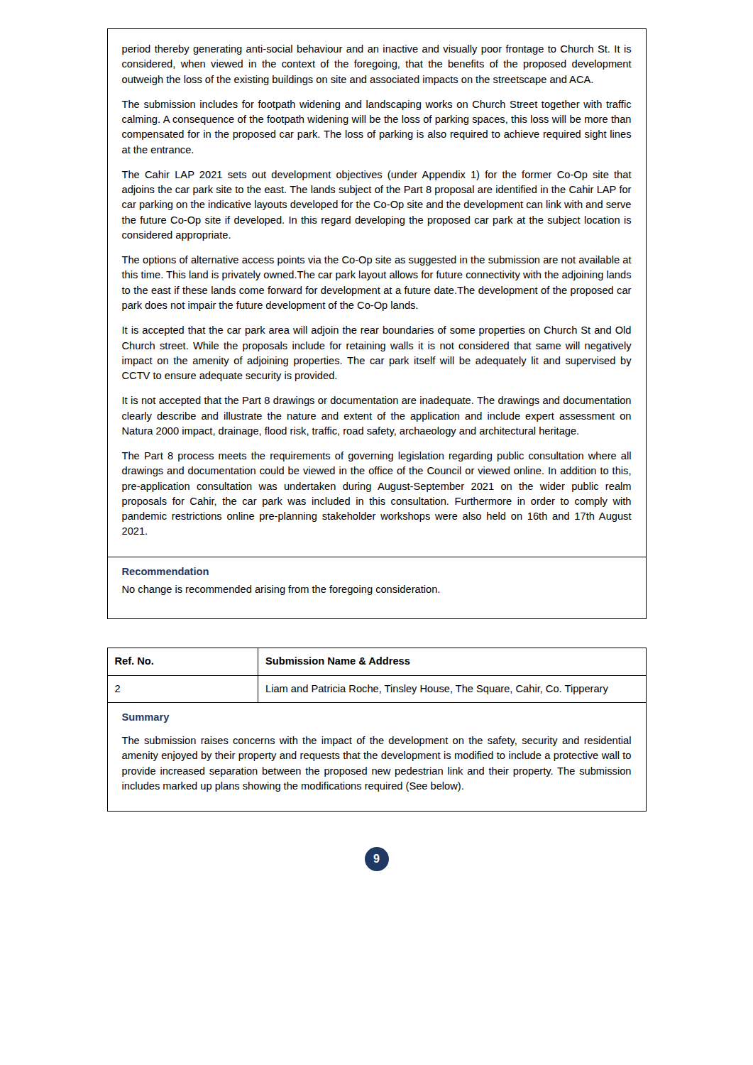period thereby generating anti-social behaviour and an inactive and visually poor frontage to Church St. It is considered, when viewed in the context of the foregoing, that the benefits of the proposed development outweigh the loss of the existing buildings on site and associated impacts on the streetscape and ACA.
The submission includes for footpath widening and landscaping works on Church Street together with traffic calming. A consequence of the footpath widening will be the loss of parking spaces, this loss will be more than compensated for in the proposed car park. The loss of parking is also required to achieve required sight lines at the entrance.
The Cahir LAP 2021 sets out development objectives (under Appendix 1) for the former Co-Op site that adjoins the car park site to the east. The lands subject of the Part 8 proposal are identified in the Cahir LAP for car parking on the indicative layouts developed for the Co-Op site and the development can link with and serve the future Co-Op site if developed. In this regard developing the proposed car park at the subject location is considered appropriate.
The options of alternative access points via the Co-Op site as suggested in the submission are not available at this time. This land is privately owned.The car park layout allows for future connectivity with the adjoining lands to the east if these lands come forward for development at a future date.The development of the proposed car park does not impair the future development of the Co-Op lands.
It is accepted that the car park area will adjoin the rear boundaries of some properties on Church St and Old Church street. While the proposals include for retaining walls it is not considered that same will negatively impact on the amenity of adjoining properties. The car park itself will be adequately lit and supervised by CCTV to ensure adequate security is provided.
It is not accepted that the Part 8 drawings or documentation are inadequate. The drawings and documentation clearly describe and illustrate the nature and extent of the application and include expert assessment on Natura 2000 impact, drainage, flood risk, traffic, road safety, archaeology and architectural heritage.
The Part 8 process meets the requirements of governing legislation regarding public consultation where all drawings and documentation could be viewed in the office of the Council or viewed online. In addition to this, pre-application consultation was undertaken during August-September 2021 on the wider public realm proposals for Cahir, the car park was included in this consultation. Furthermore in order to comply with pandemic restrictions online pre-planning stakeholder workshops were also held on 16th and 17th August 2021.
Recommendation
No change is recommended arising from the foregoing consideration.
| Ref. No. | Submission Name & Address |
| 2 | Liam and Patricia Roche, Tinsley House, The Square, Cahir, Co. Tipperary |
Summary
The submission raises concerns with the impact of the development on the safety, security and residential amenity enjoyed by their property and requests that the development is modified to include a protective wall to provide increased separation between the proposed new pedestrian link and their property. The submission includes marked up plans showing the modifications required (See below).
9